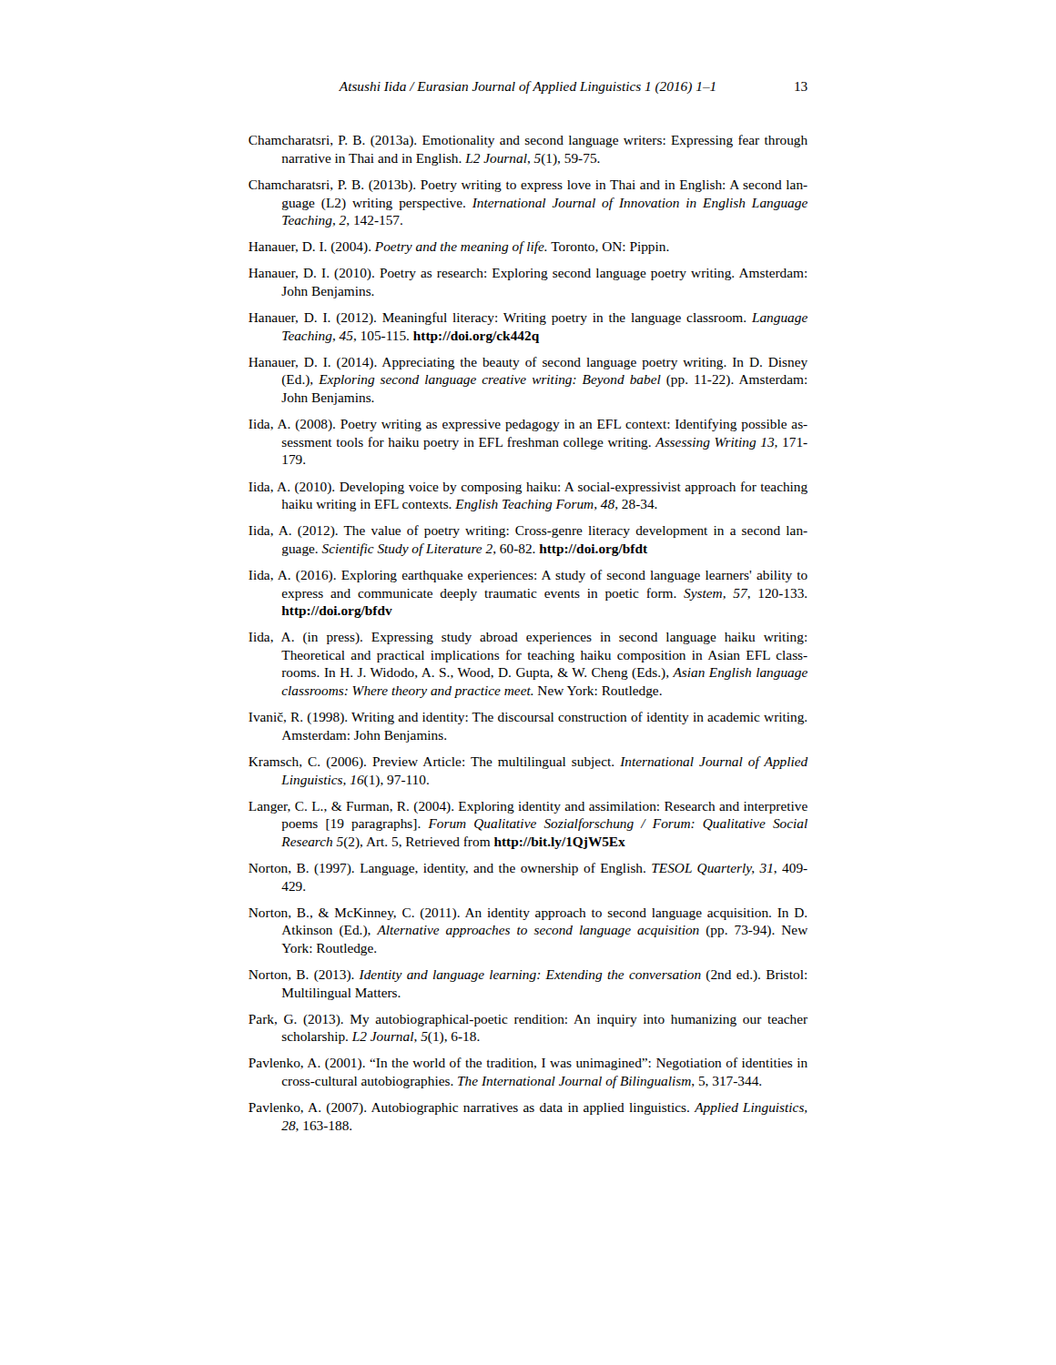Atsushi Iida / Eurasian Journal of Applied Linguistics 1 (2016) 1–1 13
Chamcharatsri, P. B. (2013a). Emotionality and second language writers: Expressing fear through narrative in Thai and in English. L2 Journal, 5(1), 59-75.
Chamcharatsri, P. B. (2013b). Poetry writing to express love in Thai and in English: A second language (L2) writing perspective. International Journal of Innovation in English Language Teaching, 2, 142-157.
Hanauer, D. I. (2004). Poetry and the meaning of life. Toronto, ON: Pippin.
Hanauer, D. I. (2010). Poetry as research: Exploring second language poetry writing. Amsterdam: John Benjamins.
Hanauer, D. I. (2012). Meaningful literacy: Writing poetry in the language classroom. Language Teaching, 45, 105-115. http://doi.org/ck442q
Hanauer, D. I. (2014). Appreciating the beauty of second language poetry writing. In D. Disney (Ed.), Exploring second language creative writing: Beyond babel (pp. 11-22). Amsterdam: John Benjamins.
Iida, A. (2008). Poetry writing as expressive pedagogy in an EFL context: Identifying possible assessment tools for haiku poetry in EFL freshman college writing. Assessing Writing 13, 171-179.
Iida, A. (2010). Developing voice by composing haiku: A social-expressivist approach for teaching haiku writing in EFL contexts. English Teaching Forum, 48, 28-34.
Iida, A. (2012). The value of poetry writing: Cross-genre literacy development in a second language. Scientific Study of Literature 2, 60-82. http://doi.org/bfdt
Iida, A. (2016). Exploring earthquake experiences: A study of second language learners' ability to express and communicate deeply traumatic events in poetic form. System, 57, 120-133. http://doi.org/bfdv
Iida, A. (in press). Expressing study abroad experiences in second language haiku writing: Theoretical and practical implications for teaching haiku composition in Asian EFL classrooms. In H. J. Widodo, A. S., Wood, D. Gupta, & W. Cheng (Eds.), Asian English language classrooms: Where theory and practice meet. New York: Routledge.
Ivanič, R. (1998). Writing and identity: The discoursal construction of identity in academic writing. Amsterdam: John Benjamins.
Kramsch, C. (2006). Preview Article: The multilingual subject. International Journal of Applied Linguistics, 16(1), 97-110.
Langer, C. L., & Furman, R. (2004). Exploring identity and assimilation: Research and interpretive poems [19 paragraphs]. Forum Qualitative Sozialforschung / Forum: Qualitative Social Research 5(2), Art. 5, Retrieved from http://bit.ly/1QjW5Ex
Norton, B. (1997). Language, identity, and the ownership of English. TESOL Quarterly, 31, 409-429.
Norton, B., & McKinney, C. (2011). An identity approach to second language acquisition. In D. Atkinson (Ed.), Alternative approaches to second language acquisition (pp. 73-94). New York: Routledge.
Norton, B. (2013). Identity and language learning: Extending the conversation (2nd ed.). Bristol: Multilingual Matters.
Park, G. (2013). My autobiographical-poetic rendition: An inquiry into humanizing our teacher scholarship. L2 Journal, 5(1), 6-18.
Pavlenko, A. (2001). “In the world of the tradition, I was unimagined”: Negotiation of identities in cross-cultural autobiographies. The International Journal of Bilingualism, 5, 317-344.
Pavlenko, A. (2007). Autobiographic narratives as data in applied linguistics. Applied Linguistics, 28, 163-188.